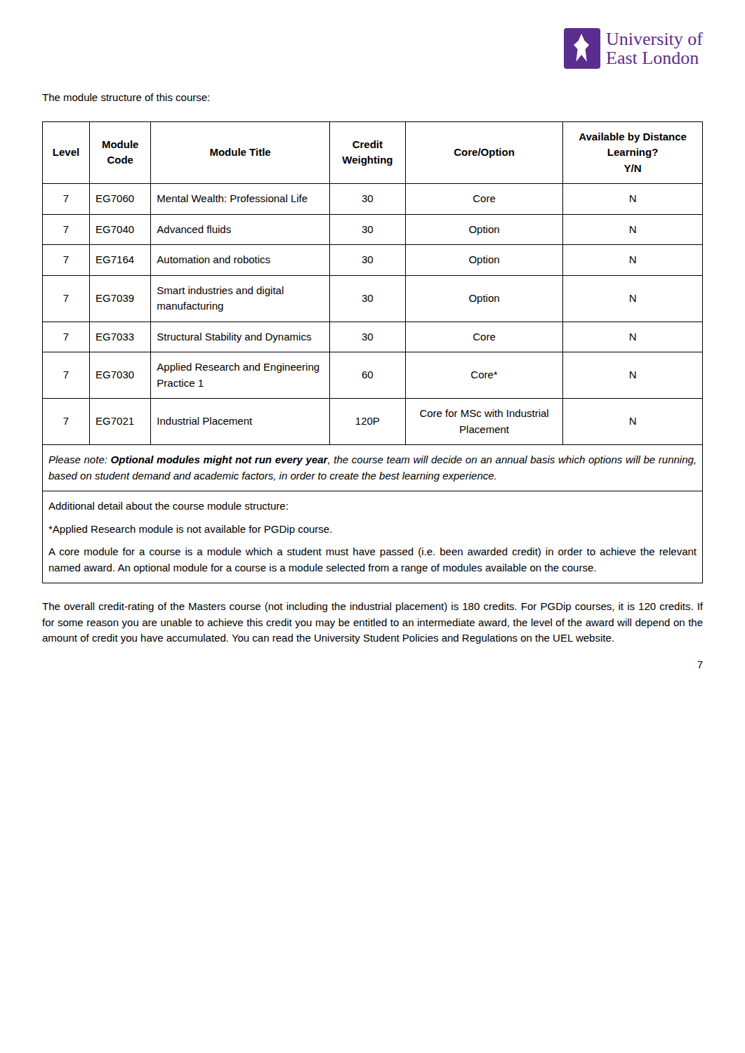University of East London
The module structure of this course:
| Level | Module Code | Module Title | Credit Weighting | Core/Option | Available by Distance Learning? Y/N |
| --- | --- | --- | --- | --- | --- |
| 7 | EG7060 | Mental Wealth: Professional Life | 30 | Core | N |
| 7 | EG7040 | Advanced fluids | 30 | Option | N |
| 7 | EG7164 | Automation and robotics | 30 | Option | N |
| 7 | EG7039 | Smart industries and digital manufacturing | 30 | Option | N |
| 7 | EG7033 | Structural Stability and Dynamics | 30 | Core | N |
| 7 | EG7030 | Applied Research and Engineering Practice 1 | 60 | Core* | N |
| 7 | EG7021 | Industrial Placement | 120P | Core for MSc with Industrial Placement | N |
| Please note: Optional modules might not run every year , the course team will decide on an annual basis which options will be running, based on student demand and academic factors, in order to create the best learning experience. |
| Additional detail about the course module structure: *Applied Research module is not available for PGDip course. A core module for a course is a module which a student must have passed (i.e. been awarded credit) in order to achieve the relevant named award. An optional module for a course is a module selected from a range of modules available on the course. |
The overall credit-rating of the Masters course (not including the industrial placement) is 180 credits. For PGDip courses, it is 120 credits. If for some reason you are unable to achieve this credit you may be entitled to an intermediate award, the level of the award will depend on the amount of credit you have accumulated. You can read the University Student Policies and Regulations on the UEL website.
7